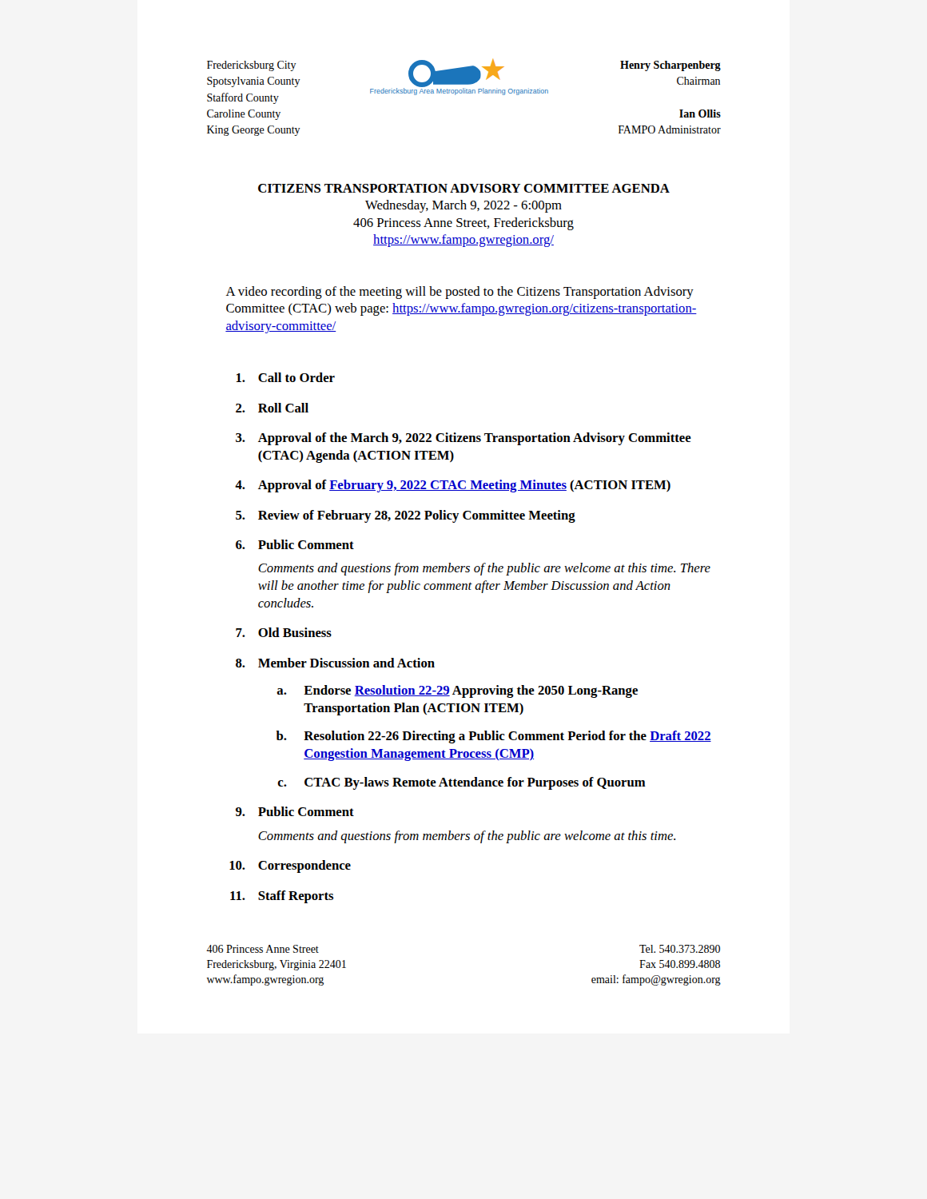Fredericksburg City
Spotsylvania County
Stafford County
Caroline County
King George County
★
Fredericksburg Area Metropolitan Planning Organization
Henry Scharpenberg
Chairman
Ian Ollis
FAMPO Administrator
CITIZENS TRANSPORTATION ADVISORY COMMITTEE AGENDA
Wednesday, March 9, 2022 - 6:00pm
406 Princess Anne Street, Fredericksburg
https://www.fampo.gwregion.org/
A video recording of the meeting will be posted to the Citizens Transportation Advisory Committee (CTAC) web page: https://www.fampo.gwregion.org/citizens-transportation-advisory-committee/
Call to Order
Roll Call
Approval of the March 9, 2022 Citizens Transportation Advisory Committee (CTAC) Agenda (ACTION ITEM)
Approval of February 9, 2022 CTAC Meeting Minutes (ACTION ITEM)
Review of February 28, 2022 Policy Committee Meeting
Public Comment
Comments and questions from members of the public are welcome at this time. There will be another time for public comment after Member Discussion and Action concludes.
Old Business
Member Discussion and Action
Endorse Resolution 22-29 Approving the 2050 Long-Range Transportation Plan (ACTION ITEM)
Resolution 22-26 Directing a Public Comment Period for the Draft 2022 Congestion Management Process (CMP)
CTAC By-laws Remote Attendance for Purposes of Quorum
Public Comment
Comments and questions from members of the public are welcome at this time.
Correspondence
Staff Reports
406 Princess Anne Street
Fredericksburg, Virginia 22401
www.fampo.gwregion.org
Tel. 540.373.2890
Fax 540.899.4808
email: fampo@gwregion.org